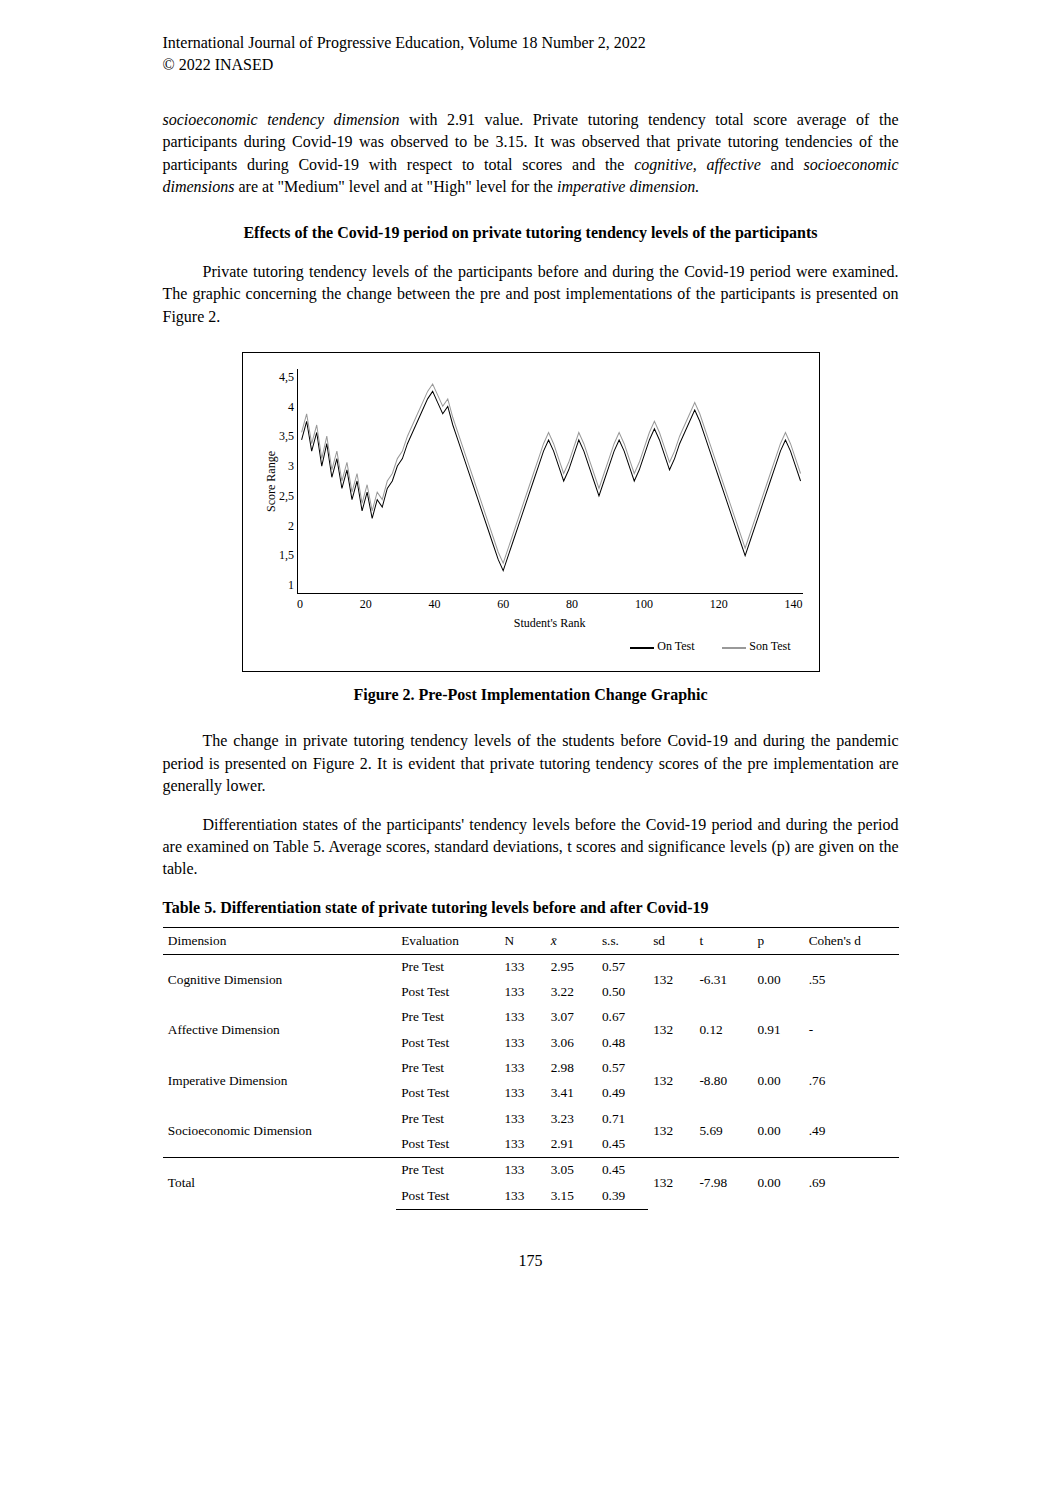International Journal of Progressive Education, Volume 18 Number 2, 2022
© 2022 INASED
socioeconomic tendency dimension with 2.91 value. Private tutoring tendency total score average of the participants during Covid-19 was observed to be 3.15. It was observed that private tutoring tendencies of the participants during Covid-19 with respect to total scores and the cognitive, affective and socioeconomic dimensions are at "Medium" level and at "High" level for the imperative dimension.
Effects of the Covid-19 period on private tutoring tendency levels of the participants
Private tutoring tendency levels of the participants before and during the Covid-19 period were examined. The graphic concerning the change between the pre and post implementations of the participants is presented on Figure 2.
Score Range
4,5 4 3,5 3 2,5 2 1,5 1
0 20 40 60 80 100 120 140
Student's Rank
On Test Son Test
Figure 2. Pre-Post Implementation Change Graphic
The change in private tutoring tendency levels of the students before Covid-19 and during the pandemic period is presented on Figure 2. It is evident that private tutoring tendency scores of the pre implementation are generally lower.
Differentiation states of the participants' tendency levels before the Covid-19 period and during the period are examined on Table 5. Average scores, standard deviations, t scores and significance levels (p) are given on the table.
Table 5. Differentiation state of private tutoring levels before and after Covid-19
| Dimension | Evaluation | N | x̄ | s.s. | sd | t | p | Cohen's d |
| --- | --- | --- | --- | --- | --- | --- | --- | --- |
| Cognitive Dimension | Pre Test | 133 | 2.95 | 0.57 | 132 | -6.31 | 0.00 | .55 |
| Post Test | 133 | 3.22 | 0.50 |
| Affective Dimension | Pre Test | 133 | 3.07 | 0.67 | 132 | 0.12 | 0.91 | - |
| Post Test | 133 | 3.06 | 0.48 |
| Imperative Dimension | Pre Test | 133 | 2.98 | 0.57 | 132 | -8.80 | 0.00 | .76 |
| Post Test | 133 | 3.41 | 0.49 |
| Socioeconomic Dimension | Pre Test | 133 | 3.23 | 0.71 | 132 | 5.69 | 0.00 | .49 |
| Post Test | 133 | 2.91 | 0.45 |
| Total | Pre Test | 133 | 3.05 | 0.45 | 132 | -7.98 | 0.00 | .69 |
| Post Test | 133 | 3.15 | 0.39 |
175